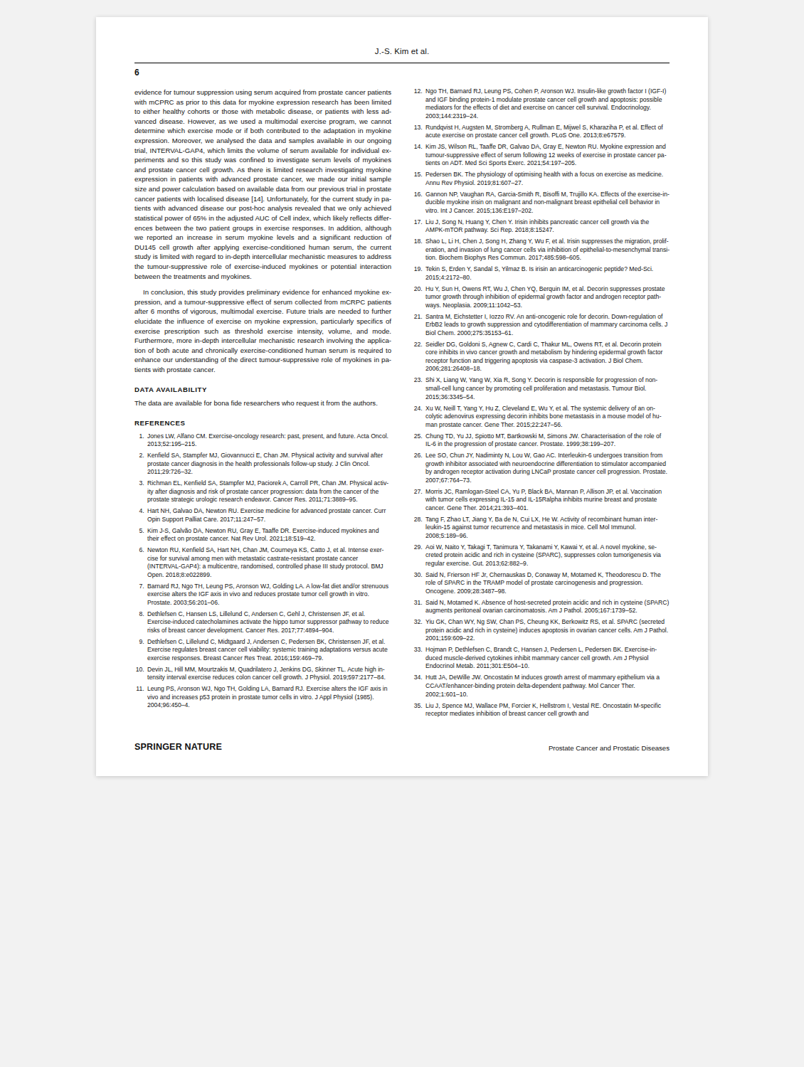J.-S. Kim et al.
6
evidence for tumour suppression using serum acquired from prostate cancer patients with mCPRC as prior to this data for myokine expression research has been limited to either healthy cohorts or those with metabolic disease, or patients with less advanced disease. However, as we used a multimodal exercise program, we cannot determine which exercise mode or if both contributed to the adaptation in myokine expression. Moreover, we analysed the data and samples available in our ongoing trial, INTERVAL-GAP4, which limits the volume of serum available for individual experiments and so this study was confined to investigate serum levels of myokines and prostate cancer cell growth. As there is limited research investigating myokine expression in patients with advanced prostate cancer, we made our initial sample size and power calculation based on available data from our previous trial in prostate cancer patients with localised disease [14]. Unfortunately, for the current study in patients with advanced disease our post-hoc analysis revealed that we only achieved statistical power of 65% in the adjusted AUC of Cell index, which likely reflects differences between the two patient groups in exercise responses. In addition, although we reported an increase in serum myokine levels and a significant reduction of DU145 cell growth after applying exercise-conditioned human serum, the current study is limited with regard to in-depth intercellular mechanistic measures to address the tumour-suppressive role of exercise-induced myokines or potential interaction between the treatments and myokines.
In conclusion, this study provides preliminary evidence for enhanced myokine expression, and a tumour-suppressive effect of serum collected from mCRPC patients after 6 months of vigorous, multimodal exercise. Future trials are needed to further elucidate the influence of exercise on myokine expression, particularly specifics of exercise prescription such as threshold exercise intensity, volume, and mode. Furthermore, more in-depth intercellular mechanistic research involving the application of both acute and chronically exercise-conditioned human serum is required to enhance our understanding of the direct tumour-suppressive role of myokines in patients with prostate cancer.
Data availability
The data are available for bona fide researchers who request it from the authors.
References
Jones LW, Alfano CM. Exercise-oncology research: past, present, and future. Acta Oncol. 2013;52:195–215.
Kenfield SA, Stampfer MJ, Giovannucci E, Chan JM. Physical activity and survival after prostate cancer diagnosis in the health professionals follow-up study. J Clin Oncol. 2011;29:726–32.
Richman EL, Kenfield SA, Stampfer MJ, Paciorek A, Carroll PR, Chan JM. Physical activity after diagnosis and risk of prostate cancer progression: data from the cancer of the prostate strategic urologic research endeavor. Cancer Res. 2011;71:3889–95.
Hart NH, Galvao DA, Newton RU. Exercise medicine for advanced prostate cancer. Curr Opin Support Palliat Care. 2017;11:247–57.
Kim J-S, Galvão DA, Newton RU, Gray E, Taaffe DR. Exercise-induced myokines and their effect on prostate cancer. Nat Rev Urol. 2021;18:519–42.
Newton RU, Kenfield SA, Hart NH, Chan JM, Courneya KS, Catto J, et al. Intense exercise for survival among men with metastatic castrate-resistant prostate cancer (INTERVAL-GAP4): a multicentre, randomised, controlled phase III study protocol. BMJ Open. 2018;8:e022899.
Barnard RJ, Ngo TH, Leung PS, Aronson WJ, Golding LA. A low-fat diet and/or strenuous exercise alters the IGF axis in vivo and reduces prostate tumor cell growth in vitro. Prostate. 2003;56:201–06.
Dethlefsen C, Hansen LS, Lillelund C, Andersen C, Gehl J, Christensen JF, et al. Exercise-induced catecholamines activate the hippo tumor suppressor pathway to reduce risks of breast cancer development. Cancer Res. 2017;77:4894–904.
Dethlefsen C, Lillelund C, Midtgaard J, Andersen C, Pedersen BK, Christensen JF, et al. Exercise regulates breast cancer cell viability: systemic training adaptations versus acute exercise responses. Breast Cancer Res Treat. 2016;159:469–79.
Devin JL, Hill MM, Mourtzakis M, Quadrilatero J, Jenkins DG, Skinner TL. Acute high intensity interval exercise reduces colon cancer cell growth. J Physiol. 2019;597:2177–84.
Leung PS, Aronson WJ, Ngo TH, Golding LA, Barnard RJ. Exercise alters the IGF axis in vivo and increases p53 protein in prostate tumor cells in vitro. J Appl Physiol (1985). 2004;96:450–4.
Ngo TH, Barnard RJ, Leung PS, Cohen P, Aronson WJ. Insulin-like growth factor I (IGF-I) and IGF binding protein-1 modulate prostate cancer cell growth and apoptosis: possible mediators for the effects of diet and exercise on cancer cell survival. Endocrinology. 2003;144:2319–24.
Rundqvist H, Augsten M, Stromberg A, Rullman E, Mijwel S, Kharaziha P, et al. Effect of acute exercise on prostate cancer cell growth. PLoS One. 2013;8:e67579.
Kim JS, Wilson RL, Taaffe DR, Galvao DA, Gray E, Newton RU. Myokine expression and tumour-suppressive effect of serum following 12 weeks of exercise in prostate cancer patients on ADT. Med Sci Sports Exerc. 2021;54:197–205.
Pedersen BK. The physiology of optimising health with a focus on exercise as medicine. Annu Rev Physiol. 2019;81:607–27.
Gannon NP, Vaughan RA, Garcia-Smith R, Bisoffi M, Trujillo KA. Effects of the exercise-inducible myokine irisin on malignant and non-malignant breast epithelial cell behavior in vitro. Int J Cancer. 2015;136:E197–202.
Liu J, Song N, Huang Y, Chen Y. Irisin inhibits pancreatic cancer cell growth via the AMPK-mTOR pathway. Sci Rep. 2018;8:15247.
Shao L, Li H, Chen J, Song H, Zhang Y, Wu F, et al. Irisin suppresses the migration, proliferation, and invasion of lung cancer cells via inhibition of epithelial-to-mesenchymal transition. Biochem Biophys Res Commun. 2017;485:598–605.
Tekin S, Erden Y, Sandal S, Yilmaz B. Is irisin an anticarcinogenic peptide? Med-Sci. 2015;4:2172–80.
Hu Y, Sun H, Owens RT, Wu J, Chen YQ, Berquin IM, et al. Decorin suppresses prostate tumor growth through inhibition of epidermal growth factor and androgen receptor pathways. Neoplasia. 2009;11:1042–53.
Santra M, Eichstetter I, Iozzo RV. An anti-oncogenic role for decorin. Down-regulation of ErbB2 leads to growth suppression and cytodifferentiation of mammary carcinoma cells. J Biol Chem. 2000;275:35153–61.
Seidler DG, Goldoni S, Agnew C, Cardi C, Thakur ML, Owens RT, et al. Decorin protein core inhibits in vivo cancer growth and metabolism by hindering epidermal growth factor receptor function and triggering apoptosis via caspase-3 activation. J Biol Chem. 2006;281:26408–18.
Shi X, Liang W, Yang W, Xia R, Song Y. Decorin is responsible for progression of non-small-cell lung cancer by promoting cell proliferation and metastasis. Tumour Biol. 2015;36:3345–54.
Xu W, Neill T, Yang Y, Hu Z, Cleveland E, Wu Y, et al. The systemic delivery of an oncolytic adenovirus expressing decorin inhibits bone metastasis in a mouse model of human prostate cancer. Gene Ther. 2015;22:247–56.
Chung TD, Yu JJ, Spiotto MT, Bartkowski M, Simons JW. Characterisation of the role of IL-6 in the progression of prostate cancer. Prostate. 1999;38:199–207.
Lee SO, Chun JY, Nadiminty N, Lou W, Gao AC. Interleukin-6 undergoes transition from growth inhibitor associated with neuroendocrine differentiation to stimulator accompanied by androgen receptor activation during LNCaP prostate cancer cell progression. Prostate. 2007;67:764–73.
Morris JC, Ramlogan-Steel CA, Yu P, Black BA, Mannan P, Allison JP, et al. Vaccination with tumor cells expressing IL-15 and IL-15Ralpha inhibits murine breast and prostate cancer. Gene Ther. 2014;21:393–401.
Tang F, Zhao LT, Jiang Y, Ba de N, Cui LX, He W. Activity of recombinant human interleukin-15 against tumor recurrence and metastasis in mice. Cell Mol Immunol. 2008;5:189–96.
Aoi W, Naito Y, Takagi T, Tanimura Y, Takanami Y, Kawai Y, et al. A novel myokine, secreted protein acidic and rich in cysteine (SPARC), suppresses colon tumorigenesis via regular exercise. Gut. 2013;62:882–9.
Said N, Frierson HF Jr, Chernauskas D, Conaway M, Motamed K, Theodorescu D. The role of SPARC in the TRAMP model of prostate carcinogenesis and progression. Oncogene. 2009;28:3487–98.
Said N, Motamed K. Absence of host-secreted protein acidic and rich in cysteine (SPARC) augments peritoneal ovarian carcinomatosis. Am J Pathol. 2005;167:1739–52.
Yiu GK, Chan WY, Ng SW, Chan PS, Cheung KK, Berkowitz RS, et al. SPARC (secreted protein acidic and rich in cysteine) induces apoptosis in ovarian cancer cells. Am J Pathol. 2001;159:609–22.
Hojman P, Dethlefsen C, Brandt C, Hansen J, Pedersen L, Pedersen BK. Exercise-induced muscle-derived cytokines inhibit mammary cancer cell growth. Am J Physiol Endocrinol Metab. 2011;301:E504–10.
Hutt JA, DeWille JW. Oncostatin M induces growth arrest of mammary epithelium via a CCAAT/enhancer-binding protein delta-dependent pathway. Mol Cancer Ther. 2002;1:601–10.
Liu J, Spence MJ, Wallace PM, Forcier K, Hellstrom I, Vestal RE. Oncostatin M-specific receptor mediates inhibition of breast cancer cell growth and
SPRINGER NATURE
Prostate Cancer and Prostatic Diseases